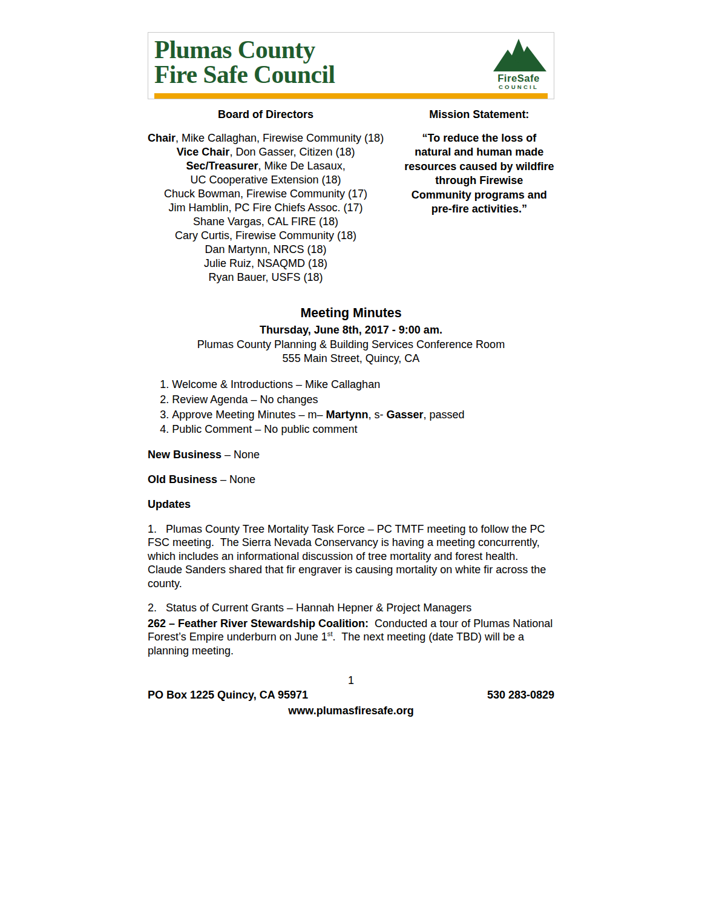Plumas County Fire Safe Council
FireSafe
COUNCIL
Board of Directors
Chair, Mike Callaghan, Firewise Community (18)
Vice Chair, Don Gasser, Citizen (18)
Sec/Treasurer, Mike De Lasaux,
UC Cooperative Extension (18)
Chuck Bowman, Firewise Community (17)
Jim Hamblin, PC Fire Chiefs Assoc. (17)
Shane Vargas, CAL FIRE (18)
Cary Curtis, Firewise Community (18)
Dan Martynn, NRCS (18)
Julie Ruiz, NSAQMD (18)
Ryan Bauer, USFS (18)
Mission Statement:
“To reduce the loss of natural and human made resources caused by wildfire through Firewise Community programs and pre-fire activities.”
Meeting Minutes
Thursday, June 8th, 2017 - 9:00 am.
Plumas County Planning & Building Services Conference Room
555 Main Street, Quincy, CA
Welcome & Introductions – Mike Callaghan
Review Agenda – No changes
Approve Meeting Minutes – m– Martynn, s- Gasser, passed
Public Comment – No public comment
New Business – None
Old Business – None
Updates
1. Plumas County Tree Mortality Task Force – PC TMTF meeting to follow the PC FSC meeting. The Sierra Nevada Conservancy is having a meeting concurrently, which includes an informational discussion of tree mortality and forest health. Claude Sanders shared that fir engraver is causing mortality on white fir across the county.
2. Status of Current Grants – Hannah Hepner & Project Managers
262 – Feather River Stewardship Coalition: Conducted a tour of Plumas National Forest’s Empire underburn on June 1st. The next meeting (date TBD) will be a planning meeting.
1
PO Box 1225 Quincy, CA 95971
530 283-0829
www.plumasfiresafe.org